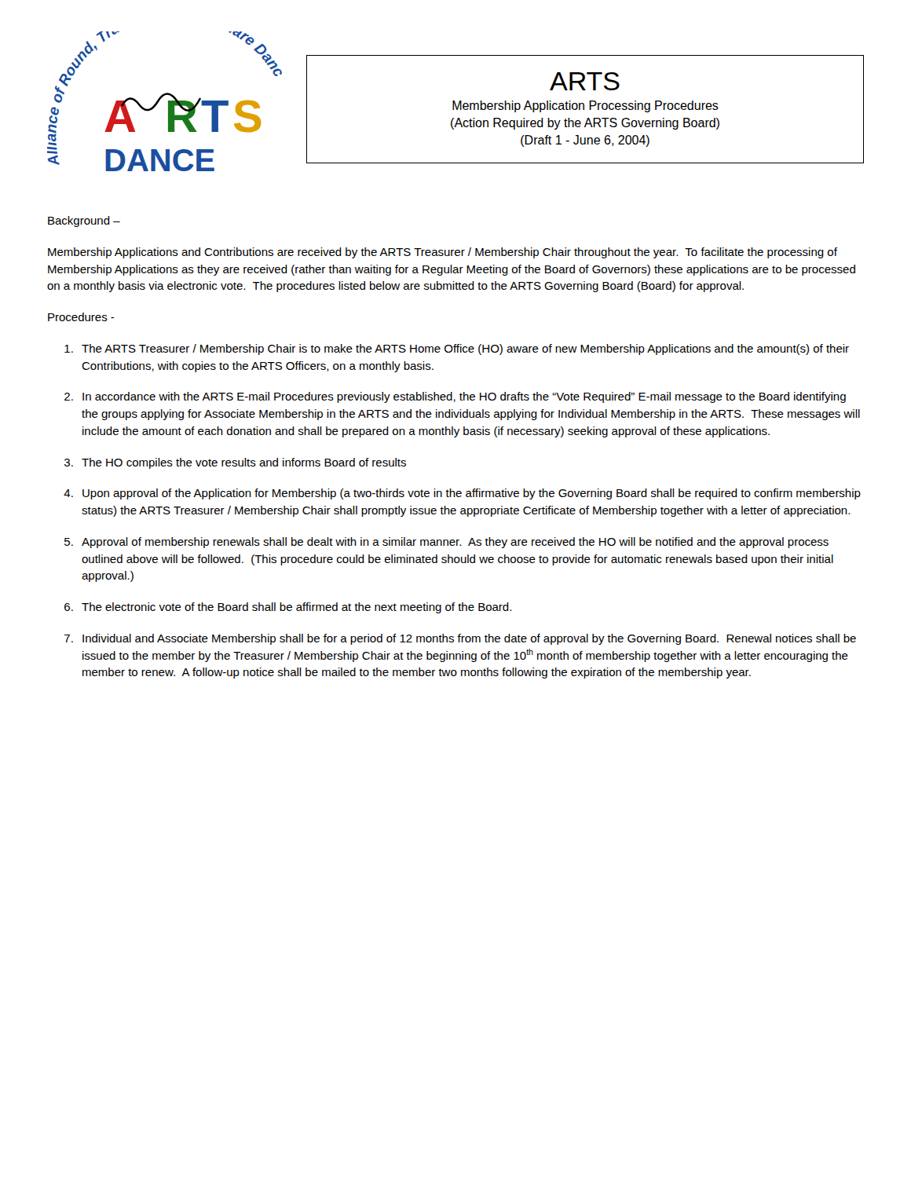Alliance of Round, Traditional and Square Dance A R T S DANCE
ARTS
Membership Application Processing Procedures
(Action Required by the ARTS Governing Board)
(Draft 1 - June 6, 2004)
Background –
Membership Applications and Contributions are received by the ARTS Treasurer / Membership Chair throughout the year. To facilitate the processing of Membership Applications as they are received (rather than waiting for a Regular Meeting of the Board of Governors) these applications are to be processed on a monthly basis via electronic vote. The procedures listed below are submitted to the ARTS Governing Board (Board) for approval.
Procedures -
The ARTS Treasurer / Membership Chair is to make the ARTS Home Office (HO) aware of new Membership Applications and the amount(s) of their Contributions, with copies to the ARTS Officers, on a monthly basis.
In accordance with the ARTS E-mail Procedures previously established, the HO drafts the “Vote Required” E-mail message to the Board identifying the groups applying for Associate Membership in the ARTS and the individuals applying for Individual Membership in the ARTS. These messages will include the amount of each donation and shall be prepared on a monthly basis (if necessary) seeking approval of these applications.
The HO compiles the vote results and informs Board of results
Upon approval of the Application for Membership (a two-thirds vote in the affirmative by the Governing Board shall be required to confirm membership status) the ARTS Treasurer / Membership Chair shall promptly issue the appropriate Certificate of Membership together with a letter of appreciation.
Approval of membership renewals shall be dealt with in a similar manner. As they are received the HO will be notified and the approval process outlined above will be followed. (This procedure could be eliminated should we choose to provide for automatic renewals based upon their initial approval.)
The electronic vote of the Board shall be affirmed at the next meeting of the Board.
Individual and Associate Membership shall be for a period of 12 months from the date of approval by the Governing Board. Renewal notices shall be issued to the member by the Treasurer / Membership Chair at the beginning of the 10th month of membership together with a letter encouraging the member to renew. A follow-up notice shall be mailed to the member two months following the expiration of the membership year.